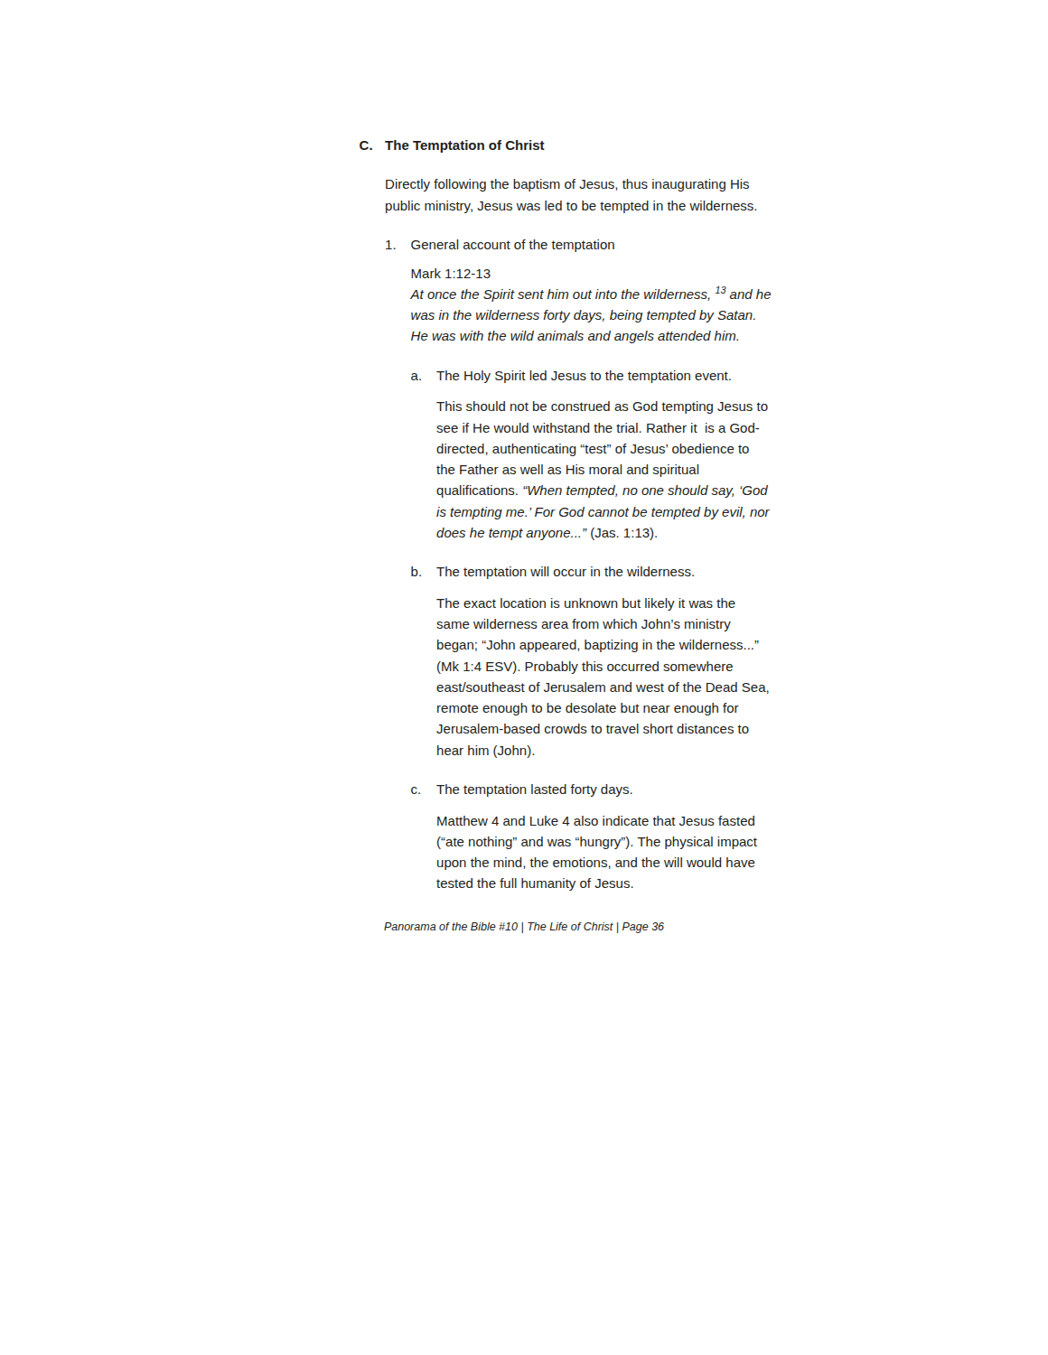C. The Temptation of Christ
Directly following the baptism of Jesus, thus inaugurating His public ministry, Jesus was led to be tempted in the wilderness.
1. General account of the temptation
Mark 1:12-13 At once the Spirit sent him out into the wilderness, 13 and he was in the wilderness forty days, being tempted by Satan. He was with the wild animals and angels attended him.
a. The Holy Spirit led Jesus to the temptation event.
This should not be construed as God tempting Jesus to see if He would withstand the trial. Rather it is a God-directed, authenticating “test” of Jesus’ obedience to the Father as well as His moral and spiritual qualifications. “When tempted, no one should say, ‘God is tempting me.’ For God cannot be tempted by evil, nor does he tempt anyone...” (Jas. 1:13).
b. The temptation will occur in the wilderness.
The exact location is unknown but likely it was the same wilderness area from which John’s ministry began; “John appeared, baptizing in the wilderness...” (Mk 1:4 ESV). Probably this occurred somewhere east/southeast of Jerusalem and west of the Dead Sea, remote enough to be desolate but near enough for Jerusalem-based crowds to travel short distances to hear him (John).
c. The temptation lasted forty days.
Matthew 4 and Luke 4 also indicate that Jesus fasted (“ate nothing” and was “hungry”). The physical impact upon the mind, the emotions, and the will would have tested the full humanity of Jesus.
Panorama of the Bible #10 | The Life of Christ | Page 36